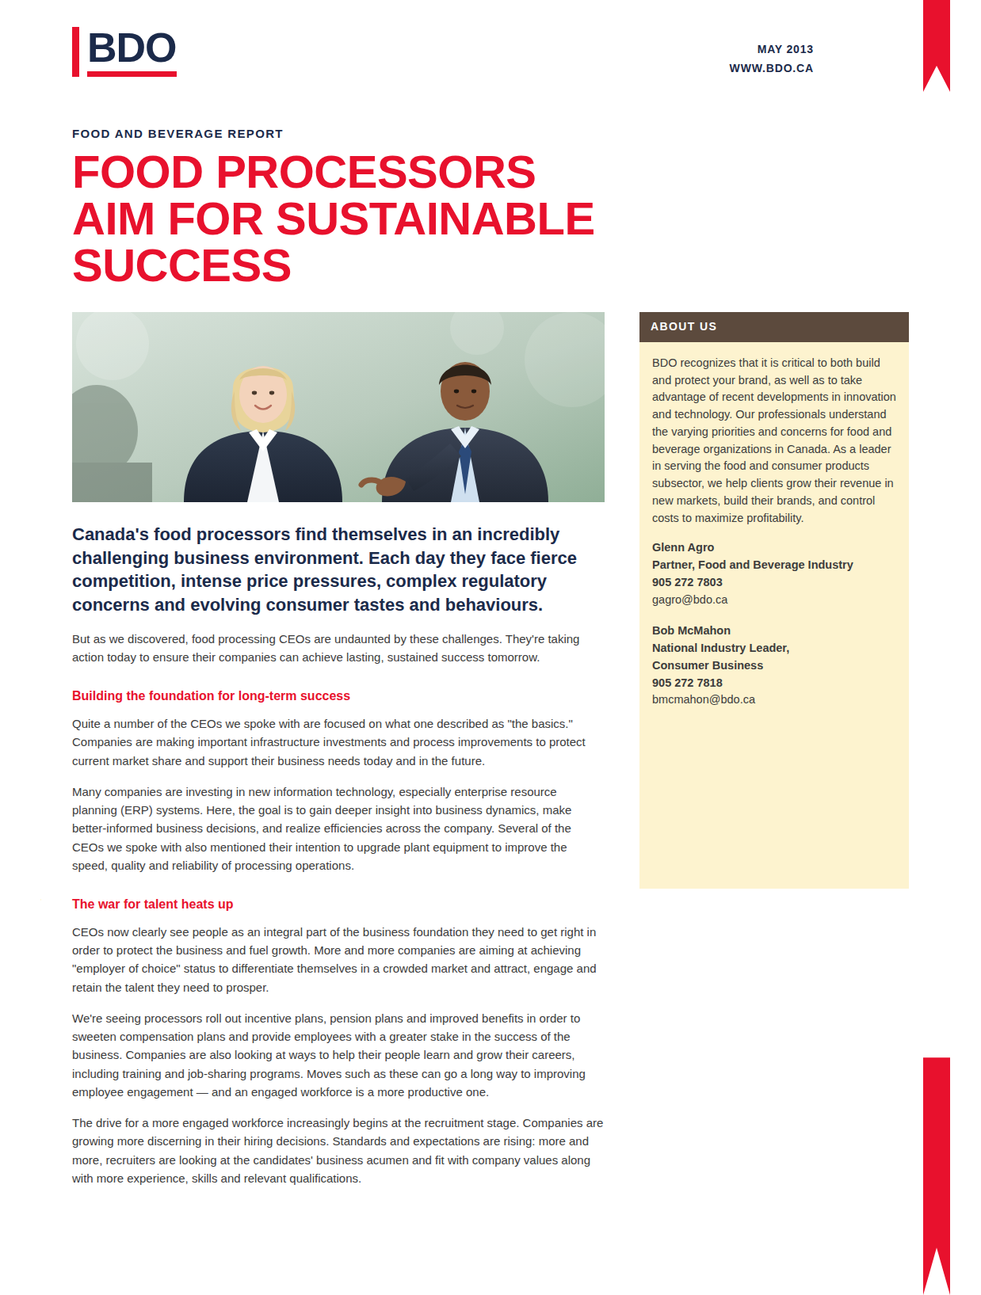BDO
MAY 2013
WWW.BDO.CA
Food and Beverage Report
Food Processors
Aim for Sustainable
Success
Canada's food processors find themselves in an incredibly challenging business environment. Each day they face fierce competition, intense price pressures, complex regulatory concerns and evolving consumer tastes and behaviours.
But as we discovered, food processing CEOs are undaunted by these challenges. They're taking action today to ensure their companies can achieve lasting, sustained success tomorrow.
Building the foundation for long-term success
Quite a number of the CEOs we spoke with are focused on what one described as "the basics." Companies are making important infrastructure investments and process improvements to protect current market share and support their business needs today and in the future.
Many companies are investing in new information technology, especially enterprise resource planning (ERP) systems. Here, the goal is to gain deeper insight into business dynamics, make better-informed business decisions, and realize efficiencies across the company. Several of the CEOs we spoke with also mentioned their intention to upgrade plant equipment to improve the speed, quality and reliability of processing operations.
The war for talent heats up
CEOs now clearly see people as an integral part of the business foundation they need to get right in order to protect the business and fuel growth. More and more companies are aiming at achieving "employer of choice" status to differentiate themselves in a crowded market and attract, engage and retain the talent they need to prosper.
We're seeing processors roll out incentive plans, pension plans and improved benefits in order to sweeten compensation plans and provide employees with a greater stake in the success of the business. Companies are also looking at ways to help their people learn and grow their careers, including training and job-sharing programs. Moves such as these can go a long way to improving employee engagement — and an engaged workforce is a more productive one.
The drive for a more engaged workforce increasingly begins at the recruitment stage. Companies are growing more discerning in their hiring decisions. Standards and expectations are rising: more and more, recruiters are looking at the candidates' business acumen and fit with company values along with more experience, skills and relevant qualifications.
About Us
BDO recognizes that it is critical to both build and protect your brand, as well as to take advantage of recent developments in innovation and technology. Our professionals understand the varying priorities and concerns for food and beverage organizations in Canada. As a leader in serving the food and consumer products subsector, we help clients grow their revenue in new markets, build their brands, and control costs to maximize profitability.
Glenn Agro Partner, Food and Beverage Industry 905 272 7803 gagro@bdo.ca
Bob McMahon National Industry Leader, Consumer Business 905 272 7818 bmcmahon@bdo.ca